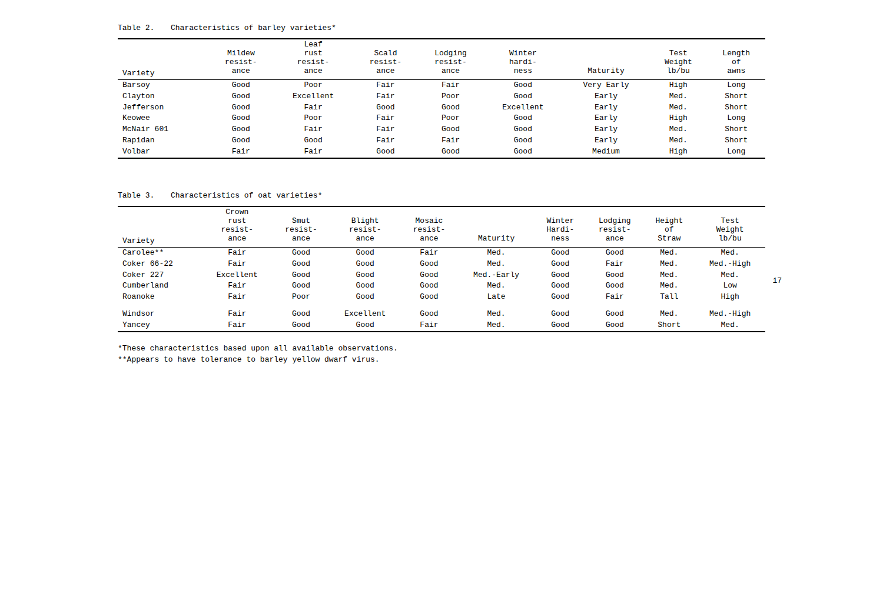17
Table 2. Characteristics of barley varieties*
| Variety | Mildew resist- ance | Leaf rust resist- ance | Scald resist- ance | Lodging resist- ance | Winter hardi- ness | Maturity | Test Weight lb/bu | Length of awns |
| --- | --- | --- | --- | --- | --- | --- | --- | --- |
| Barsoy | Good | Poor | Fair | Fair | Good | Very Early | High | Long |
| Clayton | Good | Excellent | Fair | Poor | Good | Early | Med. | Short |
| Jefferson | Good | Fair | Good | Good | Excellent | Early | Med. | Short |
| Keowee | Good | Poor | Fair | Poor | Good | Early | High | Long |
| McNair 601 | Good | Fair | Fair | Good | Good | Early | Med. | Short |
| Rapidan | Good | Good | Fair | Fair | Good | Early | Med. | Short |
| Volbar | Fair | Fair | Good | Good | Good | Medium | High | Long |
Table 3. Characteristics of oat varieties*
| Variety | Crown rust resist- ance | Smut resist- ance | Blight resist- ance | Mosaic resist- ance | Maturity | Winter Hardi- ness | Lodging resist- ance | Height of Straw | Test Weight lb/bu |
| --- | --- | --- | --- | --- | --- | --- | --- | --- | --- |
| Carolee** | Fair | Good | Good | Fair | Med. | Good | Good | Med. | Med. |
| Coker 66-22 | Fair | Good | Good | Good | Med. | Good | Fair | Med. | Med.-High |
| Coker 227 | Excellent | Good | Good | Good | Med.-Early | Good | Good | Med. | Med. |
| Cumberland | Fair | Good | Good | Good | Med. | Good | Good | Med. | Low |
| Roanoke | Fair | Poor | Good | Good | Late | Good | Fair | Tall | High |
| Windsor | Fair | Good | Excellent | Good | Med. | Good | Good | Med. | Med.-High |
| Yancey | Fair | Good | Good | Fair | Med. | Good | Good | Short | Med. |
*These characteristics based upon all available observations.
**Appears to have tolerance to barley yellow dwarf virus.